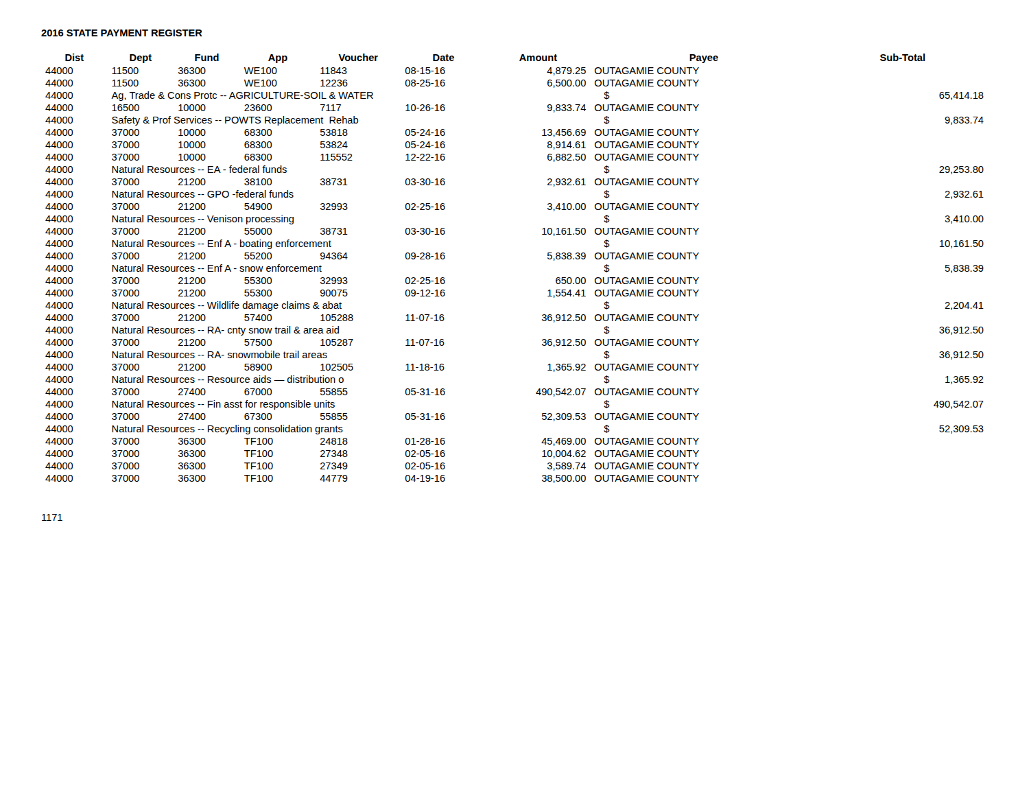2016 STATE PAYMENT REGISTER
| Dist | Dept | Fund | App | Voucher | Date | Amount | Payee | Sub-Total |
| --- | --- | --- | --- | --- | --- | --- | --- | --- |
| 44000 | 11500 | 36300 | WE100 | 11843 | 08-15-16 | 4,879.25 | OUTAGAMIE COUNTY | |
| 44000 | 11500 | 36300 | WE100 | 12236 | 08-25-16 | 6,500.00 | OUTAGAMIE COUNTY | |
| 44000 | Ag, Trade & Cons Protc -- AGRICULTURE-SOIL & WATER | $ | 65,414.18 |
| 44000 | 16500 | 10000 | 23600 | 7117 | 10-26-16 | 9,833.74 | OUTAGAMIE COUNTY | |
| 44000 | Safety & Prof Services -- POWTS Replacement Rehab | $ | 9,833.74 |
| 44000 | 37000 | 10000 | 68300 | 53818 | 05-24-16 | 13,456.69 | OUTAGAMIE COUNTY | |
| 44000 | 37000 | 10000 | 68300 | 53824 | 05-24-16 | 8,914.61 | OUTAGAMIE COUNTY | |
| 44000 | 37000 | 10000 | 68300 | 115552 | 12-22-16 | 6,882.50 | OUTAGAMIE COUNTY | |
| 44000 | Natural Resources -- EA - federal funds | $ | 29,253.80 |
| 44000 | 37000 | 21200 | 38100 | 38731 | 03-30-16 | 2,932.61 | OUTAGAMIE COUNTY | |
| 44000 | Natural Resources -- GPO -federal funds | $ | 2,932.61 |
| 44000 | 37000 | 21200 | 54900 | 32993 | 02-25-16 | 3,410.00 | OUTAGAMIE COUNTY | |
| 44000 | Natural Resources -- Venison processing | $ | 3,410.00 |
| 44000 | 37000 | 21200 | 55000 | 38731 | 03-30-16 | 10,161.50 | OUTAGAMIE COUNTY | |
| 44000 | Natural Resources -- Enf A - boating enforcement | $ | 10,161.50 |
| 44000 | 37000 | 21200 | 55200 | 94364 | 09-28-16 | 5,838.39 | OUTAGAMIE COUNTY | |
| 44000 | Natural Resources -- Enf A - snow enforcement | $ | 5,838.39 |
| 44000 | 37000 | 21200 | 55300 | 32993 | 02-25-16 | 650.00 | OUTAGAMIE COUNTY | |
| 44000 | 37000 | 21200 | 55300 | 90075 | 09-12-16 | 1,554.41 | OUTAGAMIE COUNTY | |
| 44000 | Natural Resources -- Wildlife damage claims & abat | $ | 2,204.41 |
| 44000 | 37000 | 21200 | 57400 | 105288 | 11-07-16 | 36,912.50 | OUTAGAMIE COUNTY | |
| 44000 | Natural Resources -- RA- cnty snow trail & area aid | $ | 36,912.50 |
| 44000 | 37000 | 21200 | 57500 | 105287 | 11-07-16 | 36,912.50 | OUTAGAMIE COUNTY | |
| 44000 | Natural Resources -- RA- snowmobile trail areas | $ | 36,912.50 |
| 44000 | 37000 | 21200 | 58900 | 102505 | 11-18-16 | 1,365.92 | OUTAGAMIE COUNTY | |
| 44000 | Natural Resources -- Resource aids — distribution o | $ | 1,365.92 |
| 44000 | 37000 | 27400 | 67000 | 55855 | 05-31-16 | 490,542.07 | OUTAGAMIE COUNTY | |
| 44000 | Natural Resources -- Fin asst for responsible units | $ | 490,542.07 |
| 44000 | 37000 | 27400 | 67300 | 55855 | 05-31-16 | 52,309.53 | OUTAGAMIE COUNTY | |
| 44000 | Natural Resources -- Recycling consolidation grants | $ | 52,309.53 |
| 44000 | 37000 | 36300 | TF100 | 24818 | 01-28-16 | 45,469.00 | OUTAGAMIE COUNTY | |
| 44000 | 37000 | 36300 | TF100 | 27348 | 02-05-16 | 10,004.62 | OUTAGAMIE COUNTY | |
| 44000 | 37000 | 36300 | TF100 | 27349 | 02-05-16 | 3,589.74 | OUTAGAMIE COUNTY | |
| 44000 | 37000 | 36300 | TF100 | 44779 | 04-19-16 | 38,500.00 | OUTAGAMIE COUNTY | |
1171